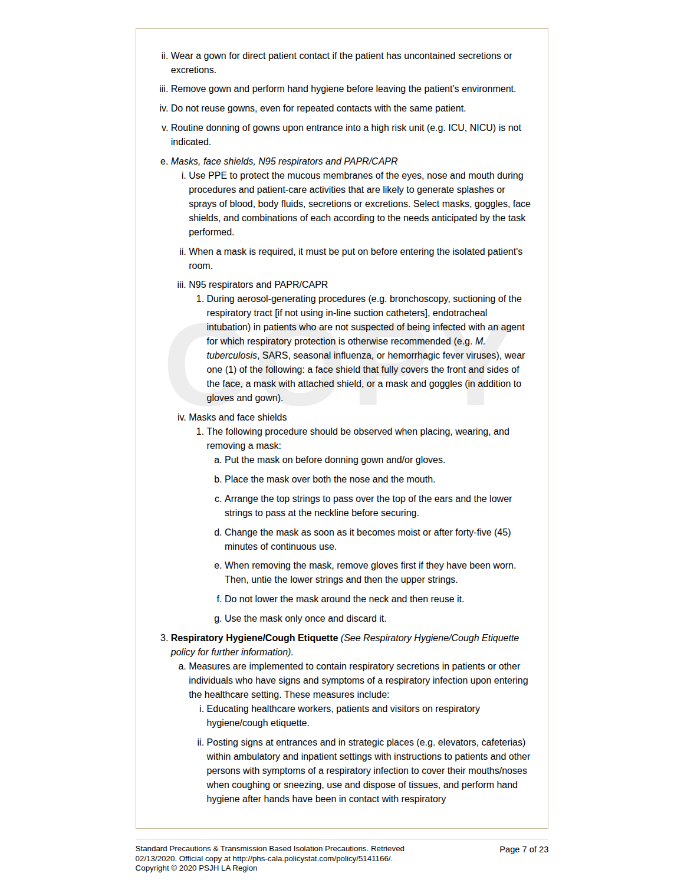COPY
Wear a gown for direct patient contact if the patient has uncontained secretions or excretions.
Remove gown and perform hand hygiene before leaving the patient's environment.
Do not reuse gowns, even for repeated contacts with the same patient.
Routine donning of gowns upon entrance into a high risk unit (e.g. ICU, NICU) is not indicated.
Masks, face shields, N95 respirators and PAPR/CAPR
Use PPE to protect the mucous membranes of the eyes, nose and mouth during procedures and patient-care activities that are likely to generate splashes or sprays of blood, body fluids, secretions or excretions. Select masks, goggles, face shields, and combinations of each according to the needs anticipated by the task performed.
When a mask is required, it must be put on before entering the isolated patient's room.
N95 respirators and PAPR/CAPR
During aerosol-generating procedures (e.g. bronchoscopy, suctioning of the respiratory tract [if not using in-line suction catheters], endotracheal intubation) in patients who are not suspected of being infected with an agent for which respiratory protection is otherwise recommended (e.g. M. tuberculosis, SARS, seasonal influenza, or hemorrhagic fever viruses), wear one (1) of the following: a face shield that fully covers the front and sides of the face, a mask with attached shield, or a mask and goggles (in addition to gloves and gown).
Masks and face shields
The following procedure should be observed when placing, wearing, and removing a mask:
Put the mask on before donning gown and/or gloves.
Place the mask over both the nose and the mouth.
Arrange the top strings to pass over the top of the ears and the lower strings to pass at the neckline before securing.
Change the mask as soon as it becomes moist or after forty-five (45) minutes of continuous use.
When removing the mask, remove gloves first if they have been worn. Then, untie the lower strings and then the upper strings.
Do not lower the mask around the neck and then reuse it.
Use the mask only once and discard it.
Respiratory Hygiene/Cough Etiquette (See Respiratory Hygiene/Cough Etiquette policy for further information).
Measures are implemented to contain respiratory secretions in patients or other individuals who have signs and symptoms of a respiratory infection upon entering the healthcare setting. These measures include:
Educating healthcare workers, patients and visitors on respiratory hygiene/cough etiquette.
Posting signs at entrances and in strategic places (e.g. elevators, cafeterias) within ambulatory and inpatient settings with instructions to patients and other persons with symptoms of a respiratory infection to cover their mouths/noses when coughing or sneezing, use and dispose of tissues, and perform hand hygiene after hands have been in contact with respiratory
Standard Precautions & Transmission Based Isolation Precautions. Retrieved 02/13/2020. Official copy at http://phs-cala.policystat.com/policy/5141166/. Copyright © 2020 PSJH LA Region
Page 7 of 23